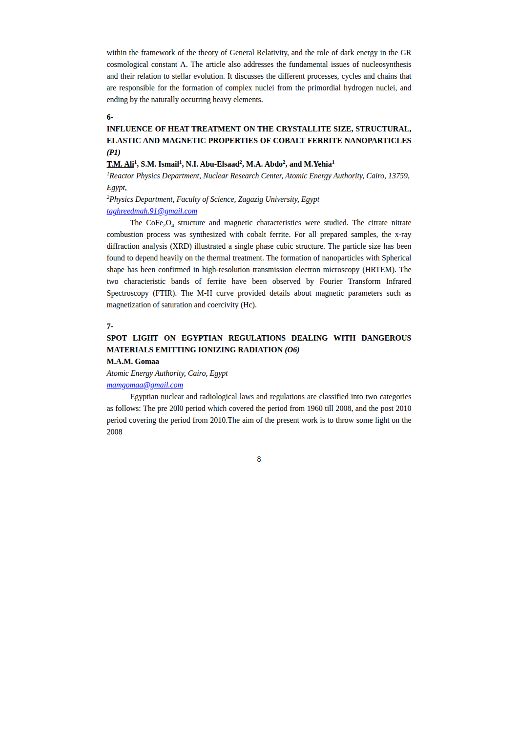within the framework of the theory of General Relativity, and the role of dark energy in the GR cosmological constant Λ. The article also addresses the fundamental issues of nucleosynthesis and their relation to stellar evolution. It discusses the different processes, cycles and chains that are responsible for the formation of complex nuclei from the primordial hydrogen nuclei, and ending by the naturally occurring heavy elements.
6-
INFLUENCE OF HEAT TREATMENT ON THE CRYSTALLITE SIZE, STRUCTURAL, ELASTIC AND MAGNETIC PROPERTIES OF COBALT FERRITE NANOPARTICLES (P1)
T.M. Ali1, S.M. Ismail1, N.I. Abu-Elsaad2, M.A. Abdo2, and M.Yehia1
1Reactor Physics Department, Nuclear Research Center, Atomic Energy Authority, Cairo, 13759, Egypt,
2Physics Department, Faculty of Science, Zagazig University, Egypt
taghreedmah.91@gmail.com
The CoFe2O4 structure and magnetic characteristics were studied. The citrate nitrate combustion process was synthesized with cobalt ferrite. For all prepared samples, the x-ray diffraction analysis (XRD) illustrated a single phase cubic structure. The particle size has been found to depend heavily on the thermal treatment. The formation of nanoparticles with Spherical shape has been confirmed in high-resolution transmission electron microscopy (HRTEM). The two characteristic bands of ferrite have been observed by Fourier Transform Infrared Spectroscopy (FTIR). The M-H curve provided details about magnetic parameters such as magnetization of saturation and coercivity (Hc).
7-
SPOT LIGHT ON EGYPTIAN REGULATIONS DEALING WITH DANGEROUS MATERIALS EMITTING IONIZING RADIATION (O6)
M.A.M. Gomaa
Atomic Energy Authority, Cairo, Egypt
mamgomaa@gmail.com
Egyptian nuclear and radiological laws and regulations are classified into two categories as follows: The pre 20l0 period which covered the period from 1960 till 2008, and the post 2010 period covering the period from 2010.The aim of the present work is to throw some light on the 2008
8